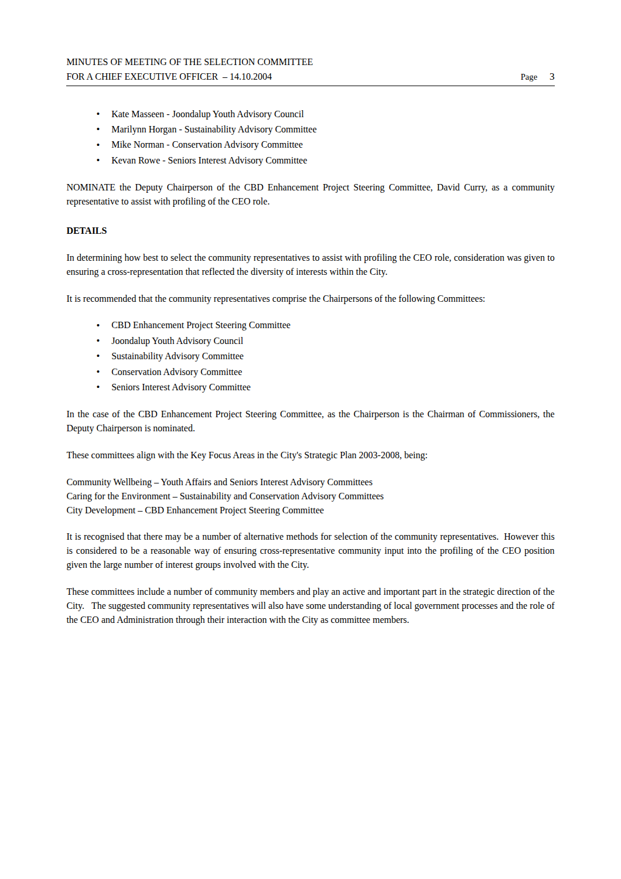Minutes of Meeting of the Selection Committee
For a Chief Executive Officer – 14.10.2004 Page 3
Kate Masseen - Joondalup Youth Advisory Council
Marilynn Horgan - Sustainability Advisory Committee
Mike Norman - Conservation Advisory Committee
Kevan Rowe - Seniors Interest Advisory Committee
NOMINATE the Deputy Chairperson of the CBD Enhancement Project Steering Committee, David Curry, as a community representative to assist with profiling of the CEO role.
Details
In determining how best to select the community representatives to assist with profiling the CEO role, consideration was given to ensuring a cross-representation that reflected the diversity of interests within the City.
It is recommended that the community representatives comprise the Chairpersons of the following Committees:
CBD Enhancement Project Steering Committee
Joondalup Youth Advisory Council
Sustainability Advisory Committee
Conservation Advisory Committee
Seniors Interest Advisory Committee
In the case of the CBD Enhancement Project Steering Committee, as the Chairperson is the Chairman of Commissioners, the Deputy Chairperson is nominated.
These committees align with the Key Focus Areas in the City's Strategic Plan 2003-2008, being:
Community Wellbeing – Youth Affairs and Seniors Interest Advisory Committees
Caring for the Environment – Sustainability and Conservation Advisory Committees
City Development – CBD Enhancement Project Steering Committee
It is recognised that there may be a number of alternative methods for selection of the community representatives. However this is considered to be a reasonable way of ensuring cross-representative community input into the profiling of the CEO position given the large number of interest groups involved with the City.
These committees include a number of community members and play an active and important part in the strategic direction of the City. The suggested community representatives will also have some understanding of local government processes and the role of the CEO and Administration through their interaction with the City as committee members.